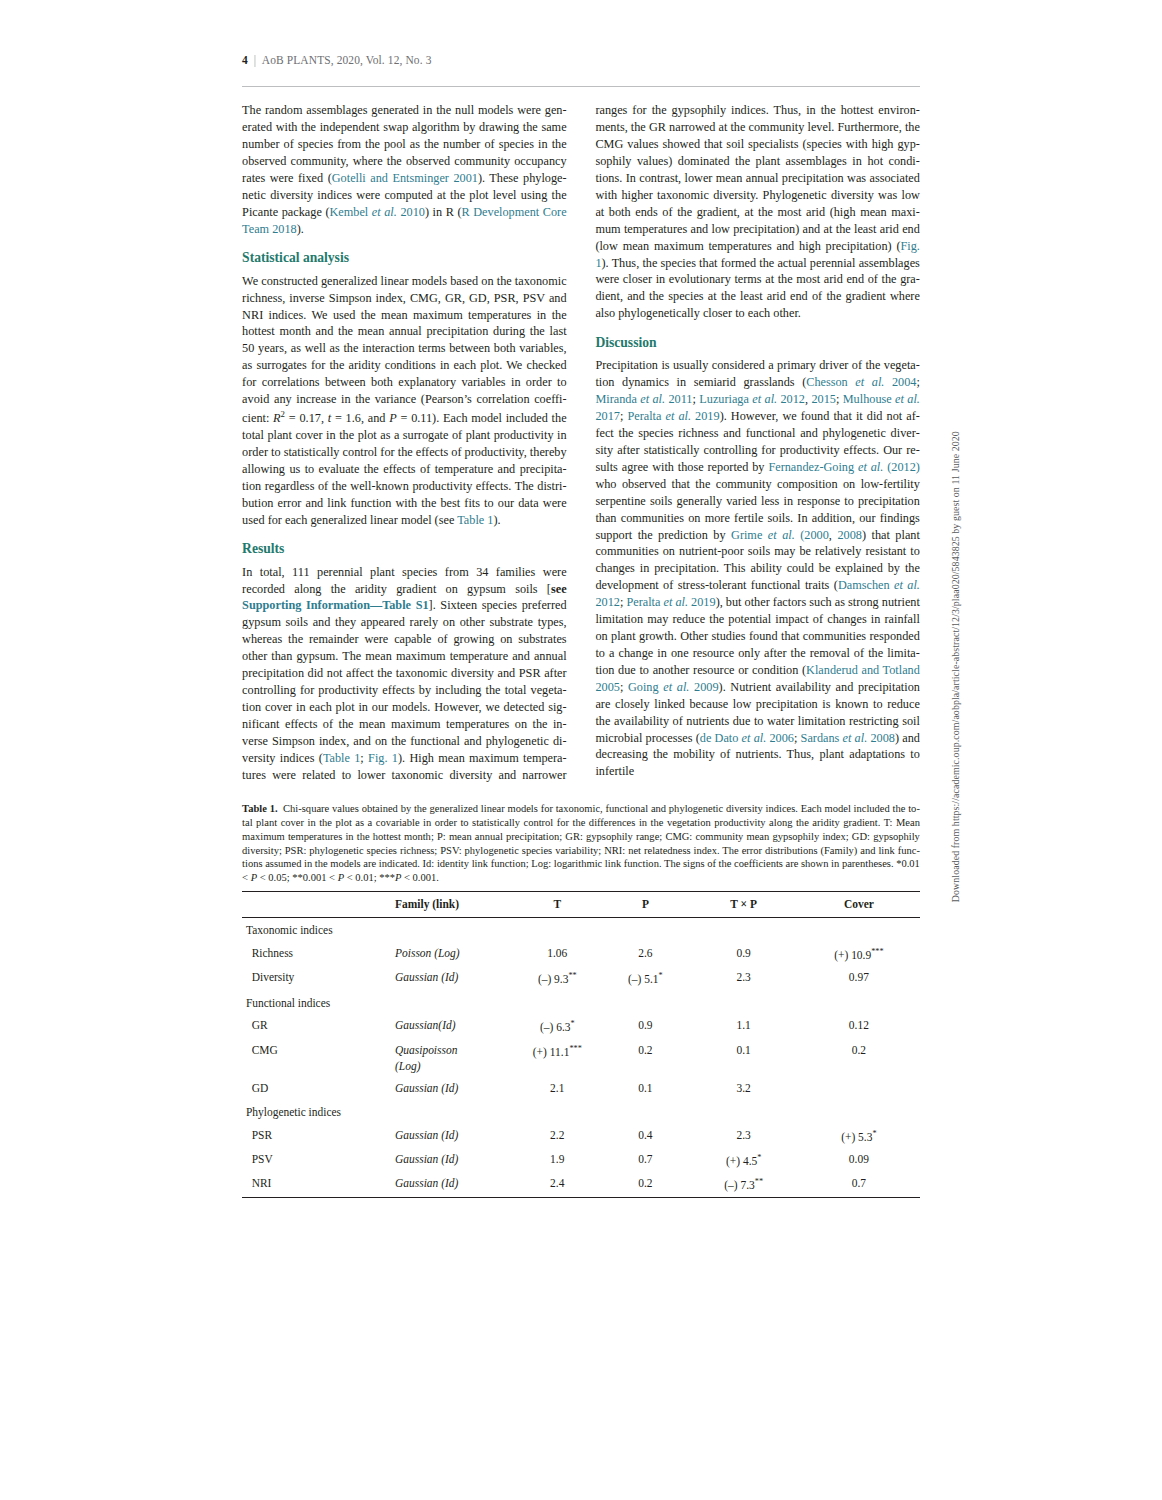4|AoB PLANTS, 2020, Vol. 12, No. 3
The random assemblages generated in the null models were generated with the independent swap algorithm by drawing the same number of species from the pool as the number of species in the observed community, where the observed community occupancy rates were fixed (Gotelli and Entsminger 2001). These phylogenetic diversity indices were computed at the plot level using the Picante package (Kembel et al. 2010) in R (R Development Core Team 2018).
Statistical analysis
We constructed generalized linear models based on the taxonomic richness, inverse Simpson index, CMG, GR, GD, PSR, PSV and NRI indices. We used the mean maximum temperatures in the hottest month and the mean annual precipitation during the last 50 years, as well as the interaction terms between both variables, as surrogates for the aridity conditions in each plot. We checked for correlations between both explanatory variables in order to avoid any increase in the variance (Pearson’s correlation coefficient: R 2 = 0.17, t = 1.6, and P = 0.11). Each model included the total plant cover in the plot as a surrogate of plant productivity in order to statistically control for the effects of productivity, thereby allowing us to evaluate the effects of temperature and precipitation regardless of the well-known productivity effects. The distribution error and link function with the best fits to our data were used for each generalized linear model (see Table 1).
Results
In total, 111 perennial plant species from 34 families were recorded along the aridity gradient on gypsum soils [see Supporting Information—Table S1]. Sixteen species preferred gypsum soils and they appeared rarely on other substrate types, whereas the remainder were capable of growing on substrates other than gypsum. The mean maximum temperature and annual precipitation did not affect the taxonomic diversity and PSR after controlling for productivity effects by including the total vegetation cover in each plot in our models. However, we detected significant effects of the mean maximum temperatures on the inverse Simpson index, and on the functional and phylogenetic diversity indices (Table 1; Fig. 1). High mean maximum temperatures were related to lower taxonomic diversity and narrower ranges for the gypsophily indices. Thus, in the hottest environments, the GR narrowed at the community level. Furthermore, the CMG values showed that soil specialists (species with high gypsophily values) dominated the plant assemblages in hot conditions. In contrast, lower mean annual precipitation was associated with higher taxonomic diversity. Phylogenetic diversity was low at both ends of the gradient, at the most arid (high mean maximum temperatures and low precipitation) and at the least arid end (low mean maximum temperatures and high precipitation) (Fig. 1). Thus, the species that formed the actual perennial assemblages were closer in evolutionary terms at the most arid end of the gradient, and the species at the least arid end of the gradient where also phylogenetically closer to each other.
Discussion
Precipitation is usually considered a primary driver of the vegetation dynamics in semiarid grasslands (Chesson et al. 2004; Miranda et al. 2011; Luzuriaga et al. 2012, 2015; Mulhouse et al. 2017; Peralta et al. 2019). However, we found that it did not affect the species richness and functional and phylogenetic diversity after statistically controlling for productivity effects. Our results agree with those reported by Fernandez-Going et al. (2012) who observed that the community composition on low-fertility serpentine soils generally varied less in response to precipitation than communities on more fertile soils. In addition, our findings support the prediction by Grime et al. (2000, 2008) that plant communities on nutrient-poor soils may be relatively resistant to changes in precipitation. This ability could be explained by the development of stress-tolerant functional traits (Damschen et al. 2012; Peralta et al. 2019), but other factors such as strong nutrient limitation may reduce the potential impact of changes in rainfall on plant growth. Other studies found that communities responded to a change in one resource only after the removal of the limitation due to another resource or condition (Klanderud and Totland 2005; Going et al. 2009). Nutrient availability and precipitation are closely linked because low precipitation is known to reduce the availability of nutrients due to water limitation restricting soil microbial processes (de Dato et al. 2006; Sardans et al. 2008) and decreasing the mobility of nutrients. Thus, plant adaptations to infertile
Table 1. Chi-square values obtained by the generalized linear models for taxonomic, functional and phylogenetic diversity indices. Each model included the total plant cover in the plot as a covariable in order to statistically control for the differences in the vegetation productivity along the aridity gradient. T: Mean maximum temperatures in the hottest month; P: mean annual precipitation; GR: gypsophily range; CMG: community mean gypsophily index; GD: gypsophily diversity; PSR: phylogenetic species richness; PSV: phylogenetic species variability; NRI: net relatedness index. The error distributions (Family) and link functions assumed in the models are indicated. Id: identity link function; Log: logarithmic link function. The signs of the coefficients are shown in parentheses. *0.01 < P < 0.05; **0.001 < P < 0.01; ***P < 0.001.
| | Family (link) | T | P | T × P | Cover |
| --- | --- | --- | --- | --- | --- |
| Taxonomic indices |
| Richness | Poisson (Log) | 1.06 | 2.6 | 0.9 | (+) 10.9 *** |
| Diversity | Gaussian (Id) | (–) 9.3 ** | (–) 5.1 * | 2.3 | 0.97 |
| Functional indices |
| GR | Gaussian(Id) | (–) 6.3 * | 0.9 | 1.1 | 0.12 |
| CMG | Quasipoisson (Log) | (+) 11.1 *** | 0.2 | 0.1 | 0.2 |
| GD | Gaussian (Id) | 2.1 | 0.1 | 3.2 | |
| Phylogenetic indices |
| PSR | Gaussian (Id) | 2.2 | 0.4 | 2.3 | (+) 5.3 * |
| PSV | Gaussian (Id) | 1.9 | 0.7 | (+) 4.5 * | 0.09 |
| NRI | Gaussian (Id) | 2.4 | 0.2 | (–) 7.3 ** | 0.7 |
Downloaded from https://academic.oup.com/aobpla/article-abstract/12/3/plaa020/5843825 by guest on 11 June 2020